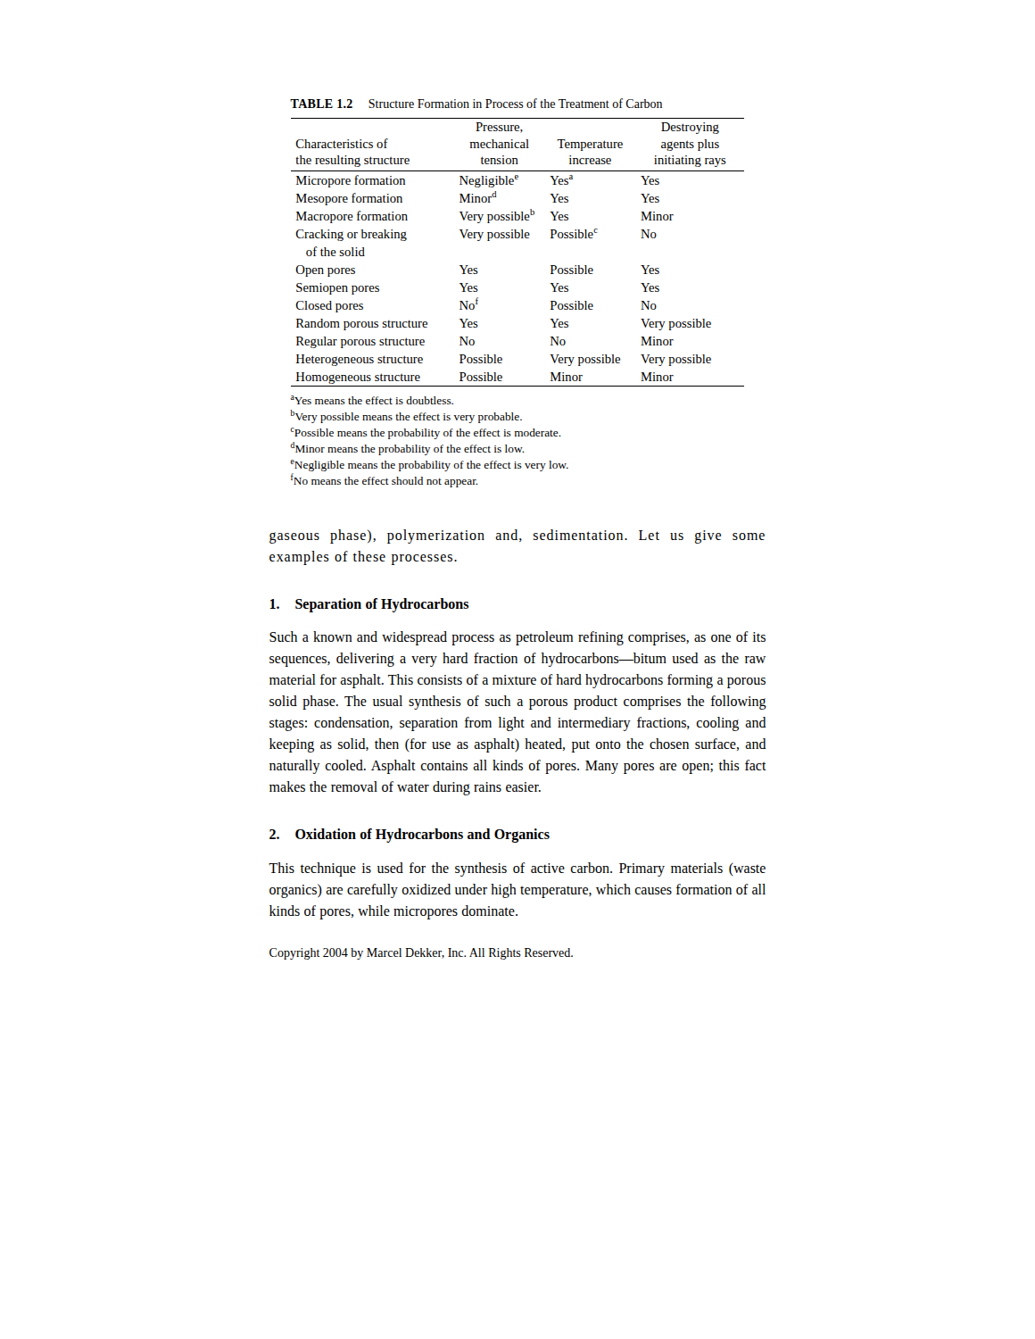TABLE 1.2 Structure Formation in Process of the Treatment of Carbon
| Characteristics of the resulting structure | Pressure, mechanical tension | Temperature increase | Destroying agents plus initiating rays |
| --- | --- | --- | --- |
| Micropore formation | Negligible e | Yes a | Yes |
| Mesopore formation | Minor d | Yes | Yes |
| Macropore formation | Very possible b | Yes | Minor |
| Cracking or breaking | Very possible | Possible c | No |
| of the solid | | | |
| Open pores | Yes | Possible | Yes |
| Semiopen pores | Yes | Yes | Yes |
| Closed pores | No f | Possible | No |
| Random porous structure | Yes | Yes | Very possible |
| Regular porous structure | No | No | Minor |
| Heterogeneous structure | Possible | Very possible | Very possible |
| Homogeneous structure | Possible | Minor | Minor |
aYes means the effect is doubtless.
bVery possible means the effect is very probable.
cPossible means the probability of the effect is moderate.
dMinor means the probability of the effect is low.
eNegligible means the probability of the effect is very low.
fNo means the effect should not appear.
gaseous phase), polymerization and, sedimentation. Let us give some examples of these processes.
1. Separation of Hydrocarbons
Such a known and widespread process as petroleum refining comprises, as one of its sequences, delivering a very hard fraction of hydrocarbons—bitum used as the raw material for asphalt. This consists of a mixture of hard hydrocarbons forming a porous solid phase. The usual synthesis of such a porous product comprises the following stages: condensation, separation from light and intermediary fractions, cooling and keeping as solid, then (for use as asphalt) heated, put onto the chosen surface, and naturally cooled. Asphalt contains all kinds of pores. Many pores are open; this fact makes the removal of water during rains easier.
2. Oxidation of Hydrocarbons and Organics
This technique is used for the synthesis of active carbon. Primary materials (waste organics) are carefully oxidized under high temperature, which causes formation of all kinds of pores, while micropores dominate.
Copyright 2004 by Marcel Dekker, Inc. All Rights Reserved.